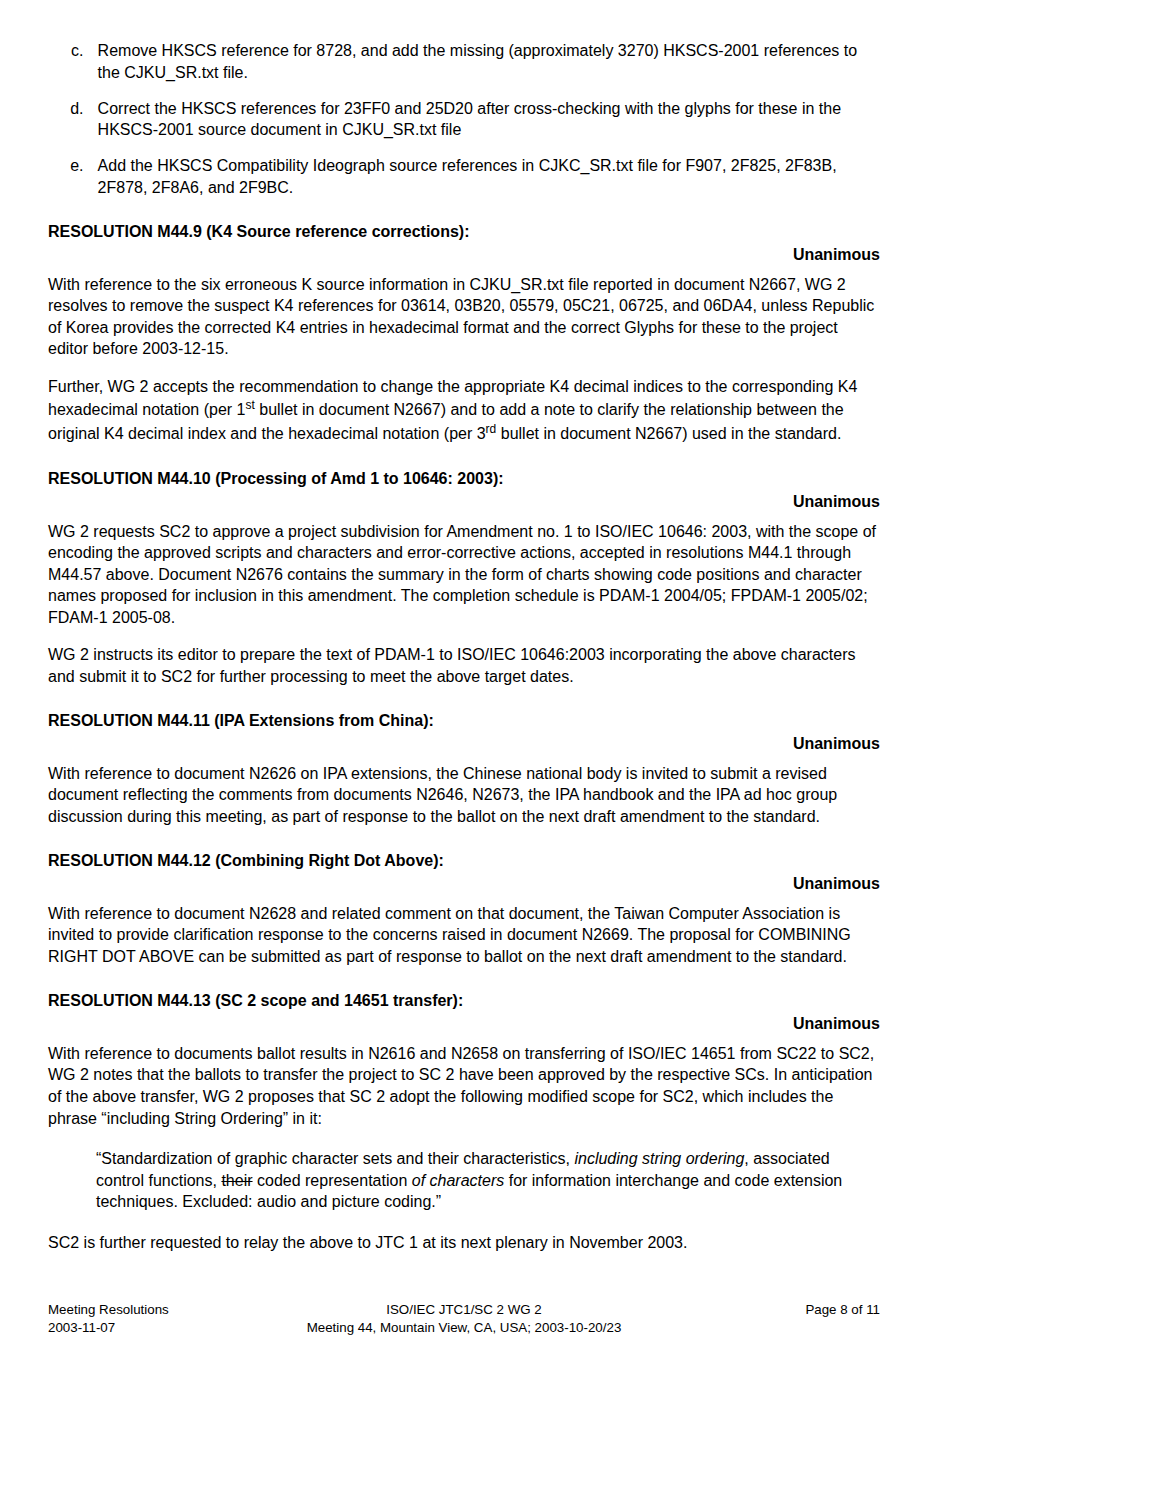Remove HKSCS reference for 8728, and add the missing (approximately 3270) HKSCS-2001 references to the CJKU_SR.txt file.
Correct the HKSCS references for 23FF0 and 25D20 after cross-checking with the glyphs for these in the HKSCS-2001 source document in CJKU_SR.txt file
Add the HKSCS Compatibility Ideograph source references in CJKC_SR.txt file for F907, 2F825, 2F83B, 2F878, 2F8A6, and 2F9BC.
RESOLUTION M44.9 (K4 Source reference corrections):
Unanimous
With reference to the six erroneous K source information in CJKU_SR.txt file reported in document N2667, WG 2 resolves to remove the suspect K4 references for 03614, 03B20, 05579, 05C21, 06725, and 06DA4, unless Republic of Korea provides the corrected K4 entries in hexadecimal format and the correct Glyphs for these to the project editor before 2003-12-15.
Further, WG 2 accepts the recommendation to change the appropriate K4 decimal indices to the corresponding K4 hexadecimal notation (per 1st bullet in document N2667) and to add a note to clarify the relationship between the original K4 decimal index and the hexadecimal notation (per 3rd bullet in document N2667) used in the standard.
RESOLUTION M44.10 (Processing of Amd 1 to 10646: 2003):
Unanimous
WG 2 requests SC2 to approve a project subdivision for Amendment no. 1 to ISO/IEC 10646: 2003, with the scope of encoding the approved scripts and characters and error-corrective actions, accepted in resolutions M44.1 through M44.57 above. Document N2676 contains the summary in the form of charts showing code positions and character names proposed for inclusion in this amendment. The completion schedule is PDAM-1 2004/05; FPDAM-1 2005/02; FDAM-1 2005-08.
WG 2 instructs its editor to prepare the text of PDAM-1 to ISO/IEC 10646:2003 incorporating the above characters and submit it to SC2 for further processing to meet the above target dates.
RESOLUTION M44.11 (IPA Extensions from China):
Unanimous
With reference to document N2626 on IPA extensions, the Chinese national body is invited to submit a revised document reflecting the comments from documents N2646, N2673, the IPA handbook and the IPA ad hoc group discussion during this meeting, as part of response to the ballot on the next draft amendment to the standard.
RESOLUTION M44.12 (Combining Right Dot Above):
Unanimous
With reference to document N2628 and related comment on that document, the Taiwan Computer Association is invited to provide clarification response to the concerns raised in document N2669. The proposal for COMBINING RIGHT DOT ABOVE can be submitted as part of response to ballot on the next draft amendment to the standard.
RESOLUTION M44.13 (SC 2 scope and 14651 transfer):
Unanimous
With reference to documents ballot results in N2616 and N2658 on transferring of ISO/IEC 14651 from SC22 to SC2, WG 2 notes that the ballots to transfer the project to SC 2 have been approved by the respective SCs. In anticipation of the above transfer, WG 2 proposes that SC 2 adopt the following modified scope for SC2, which includes the phrase “including String Ordering” in it:
“Standardization of graphic character sets and their characteristics, including string ordering, associated control functions, their coded representation of characters for information interchange and code extension techniques. Excluded: audio and picture coding.”
SC2 is further requested to relay the above to JTC 1 at its next plenary in November 2003.
| Meeting Resolutions 2003-11-07 | ISO/IEC JTC1/SC 2 WG 2 Meeting 44, Mountain View, CA, USA; 2003-10-20/23 | Page 8 of 11 |